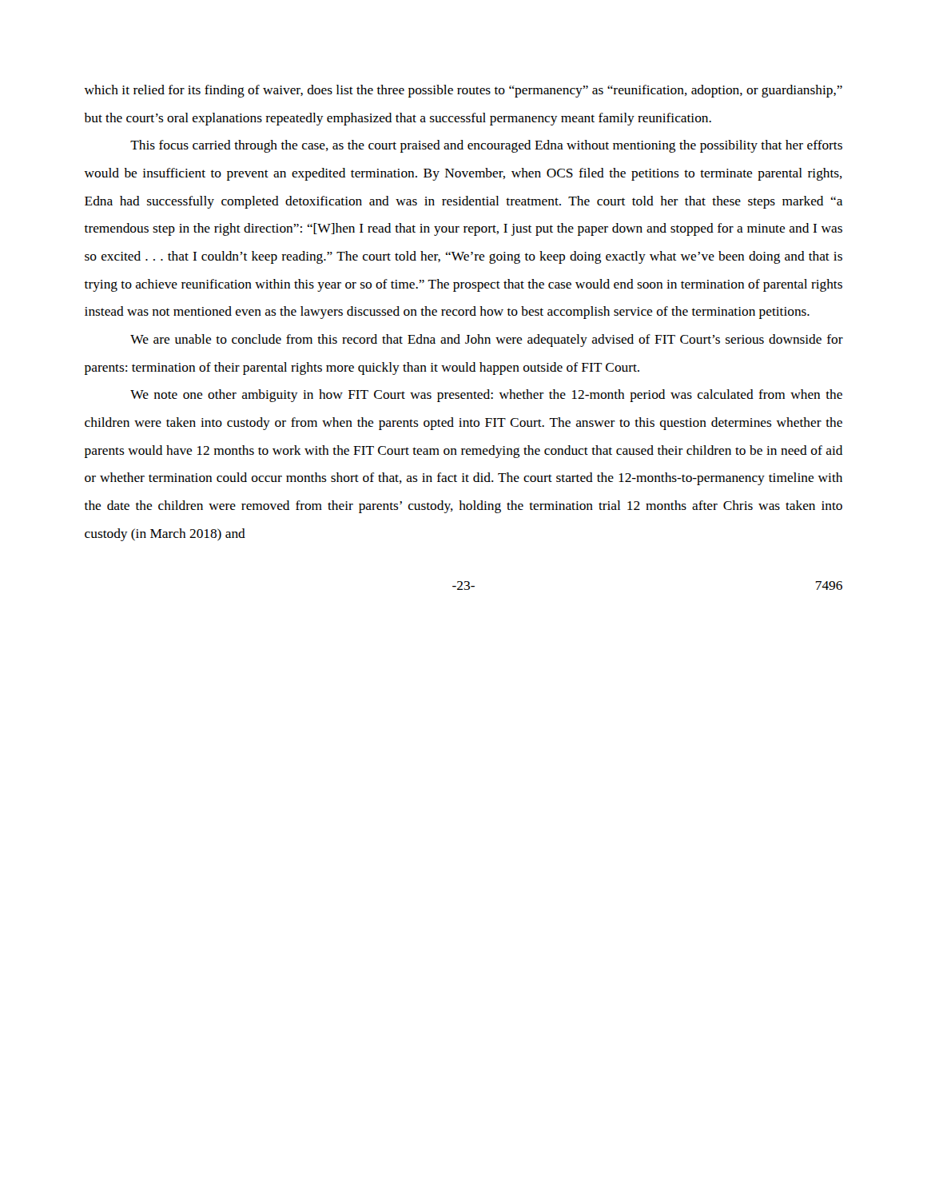which it relied for its finding of waiver, does list the three possible routes to “permanency” as “reunification, adoption, or guardianship,” but the court’s oral explanations repeatedly emphasized that a successful permanency meant family reunification.
This focus carried through the case, as the court praised and encouraged Edna without mentioning the possibility that her efforts would be insufficient to prevent an expedited termination. By November, when OCS filed the petitions to terminate parental rights, Edna had successfully completed detoxification and was in residential treatment. The court told her that these steps marked “a tremendous step in the right direction”: “[W]hen I read that in your report, I just put the paper down and stopped for a minute and I was so excited . . . that I couldn’t keep reading.” The court told her, “We’re going to keep doing exactly what we’ve been doing and that is trying to achieve reunification within this year or so of time.” The prospect that the case would end soon in termination of parental rights instead was not mentioned even as the lawyers discussed on the record how to best accomplish service of the termination petitions.
We are unable to conclude from this record that Edna and John were adequately advised of FIT Court’s serious downside for parents: termination of their parental rights more quickly than it would happen outside of FIT Court.
We note one other ambiguity in how FIT Court was presented: whether the 12-month period was calculated from when the children were taken into custody or from when the parents opted into FIT Court. The answer to this question determines whether the parents would have 12 months to work with the FIT Court team on remedying the conduct that caused their children to be in need of aid or whether termination could occur months short of that, as in fact it did. The court started the 12-months-to-permanency timeline with the date the children were removed from their parents’ custody, holding the termination trial 12 months after Chris was taken into custody (in March 2018) and
-23- 7496